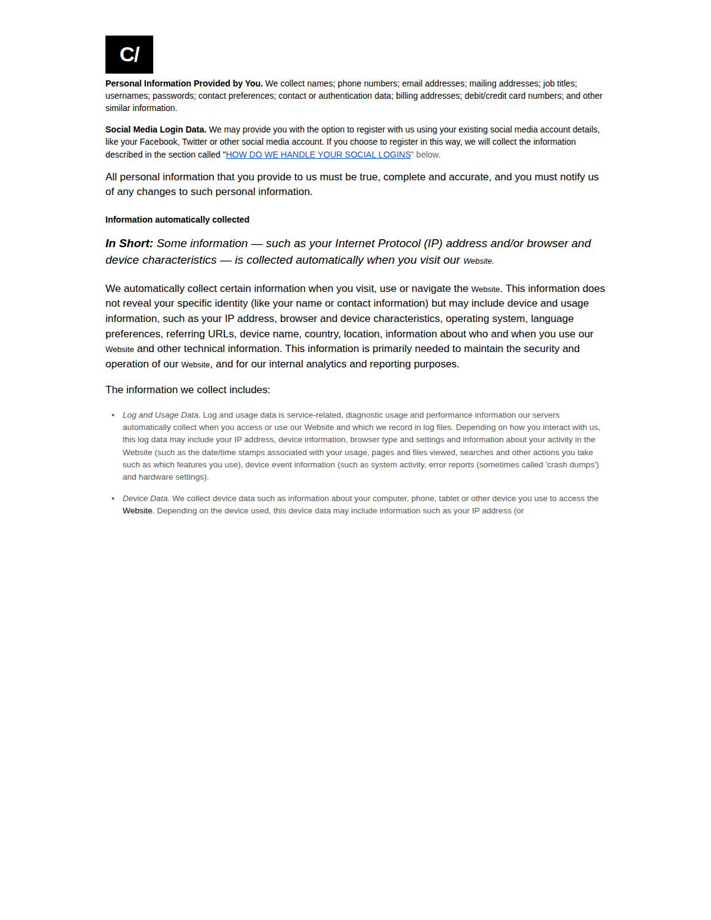C/
Personal Information Provided by You. We collect names; phone numbers; email addresses; mailing addresses; job titles; usernames; passwords; contact preferences; contact or authentication data; billing addresses; debit/credit card numbers; and other similar information.
Social Media Login Data. We may provide you with the option to register with us using your existing social media account details, like your Facebook, Twitter or other social media account. If you choose to register in this way, we will collect the information described in the section called "HOW DO WE HANDLE YOUR SOCIAL LOGINS" below.
All personal information that you provide to us must be true, complete and accurate, and you must notify us of any changes to such personal information.
Information automatically collected
In Short: Some information — such as your Internet Protocol (IP) address and/or browser and device characteristics — is collected automatically when you visit our Website.
We automatically collect certain information when you visit, use or navigate the Website. This information does not reveal your specific identity (like your name or contact information) but may include device and usage information, such as your IP address, browser and device characteristics, operating system, language preferences, referring URLs, device name, country, location, information about who and when you use our Website and other technical information. This information is primarily needed to maintain the security and operation of our Website, and for our internal analytics and reporting purposes.
The information we collect includes:
Log and Usage Data. Log and usage data is service-related, diagnostic usage and performance information our servers automatically collect when you access or use our Website and which we record in log files. Depending on how you interact with us, this log data may include your IP address, device information, browser type and settings and information about your activity in the Website (such as the date/time stamps associated with your usage, pages and files viewed, searches and other actions you take such as which features you use), device event information (such as system activity, error reports (sometimes called 'crash dumps') and hardware settings).
Device Data. We collect device data such as information about your computer, phone, tablet or other device you use to access the Website. Depending on the device used, this device data may include information such as your IP address (or